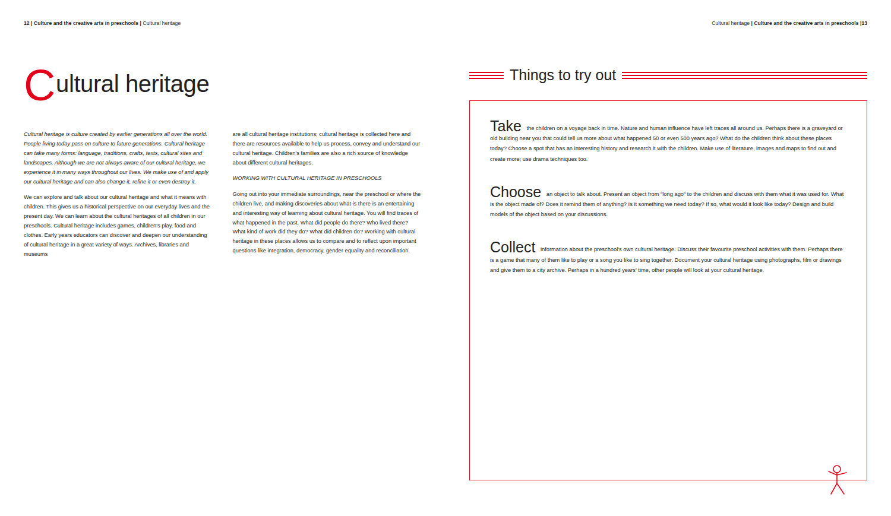12 | Culture and the creative arts in preschools | Cultural heritage
Cultural heritage
Cultural heritage is culture created by earlier generations all over the world. People living today pass on culture to future generations. Cultural heritage can take many forms: language, traditions, crafts, texts, cultural sites and landscapes. Although we are not always aware of our cultural heritage, we experience it in many ways throughout our lives. We make use of and apply our cultural heritage and can also change it, refine it or even destroy it.
We can explore and talk about our cultural heritage and what it means with children. This gives us a historical perspective on our everyday lives and the present day. We can learn about the cultural heritages of all children in our preschools. Cultural heritage includes games, children's play, food and clothes. Early years educators can discover and deepen our understanding of cultural heritage in a great variety of ways. Archives, libraries and museums
are all cultural heritage institutions; cultural heritage is collected here and there are resources available to help us process, convey and understand our cultural heritage. Children's families are also a rich source of knowledge about different cultural heritages.
WORKING WITH CULTURAL HERITAGE IN PRESCHOOLS
Going out into your immediate surroundings, near the preschool or where the children live, and making discoveries about what is there is an entertaining and interesting way of learning about cultural heritage. You will find traces of what happened in the past. What did people do there? Who lived there? What kind of work did they do? What did children do? Working with cultural heritage in these places allows us to compare and to reflect upon important questions like integration, democracy, gender equality and reconciliation.
Cultural heritage | Culture and the creative arts in preschools |13
Things to try out
Take the children on a voyage back in time. Nature and human influence have left traces all around us. Perhaps there is a graveyard or old building near you that could tell us more about what happened 50 or even 500 years ago? What do the children think about these places today? Choose a spot that has an interesting history and research it with the children. Make use of literature, images and maps to find out and create more; use drama techniques too.
Choose an object to talk about. Present an object from "long ago" to the children and discuss with them what it was used for. What is the object made of? Does it remind them of anything? Is it something we need today? If so, what would it look like today? Design and build models of the object based on your discussions.
Collect information about the preschool's own cultural heritage. Discuss their favourite preschool activities with them. Perhaps there is a game that many of them like to play or a song you like to sing together. Document your cultural heritage using photographs, film or drawings and give them to a city archive. Perhaps in a hundred years' time, other people will look at your cultural heritage.